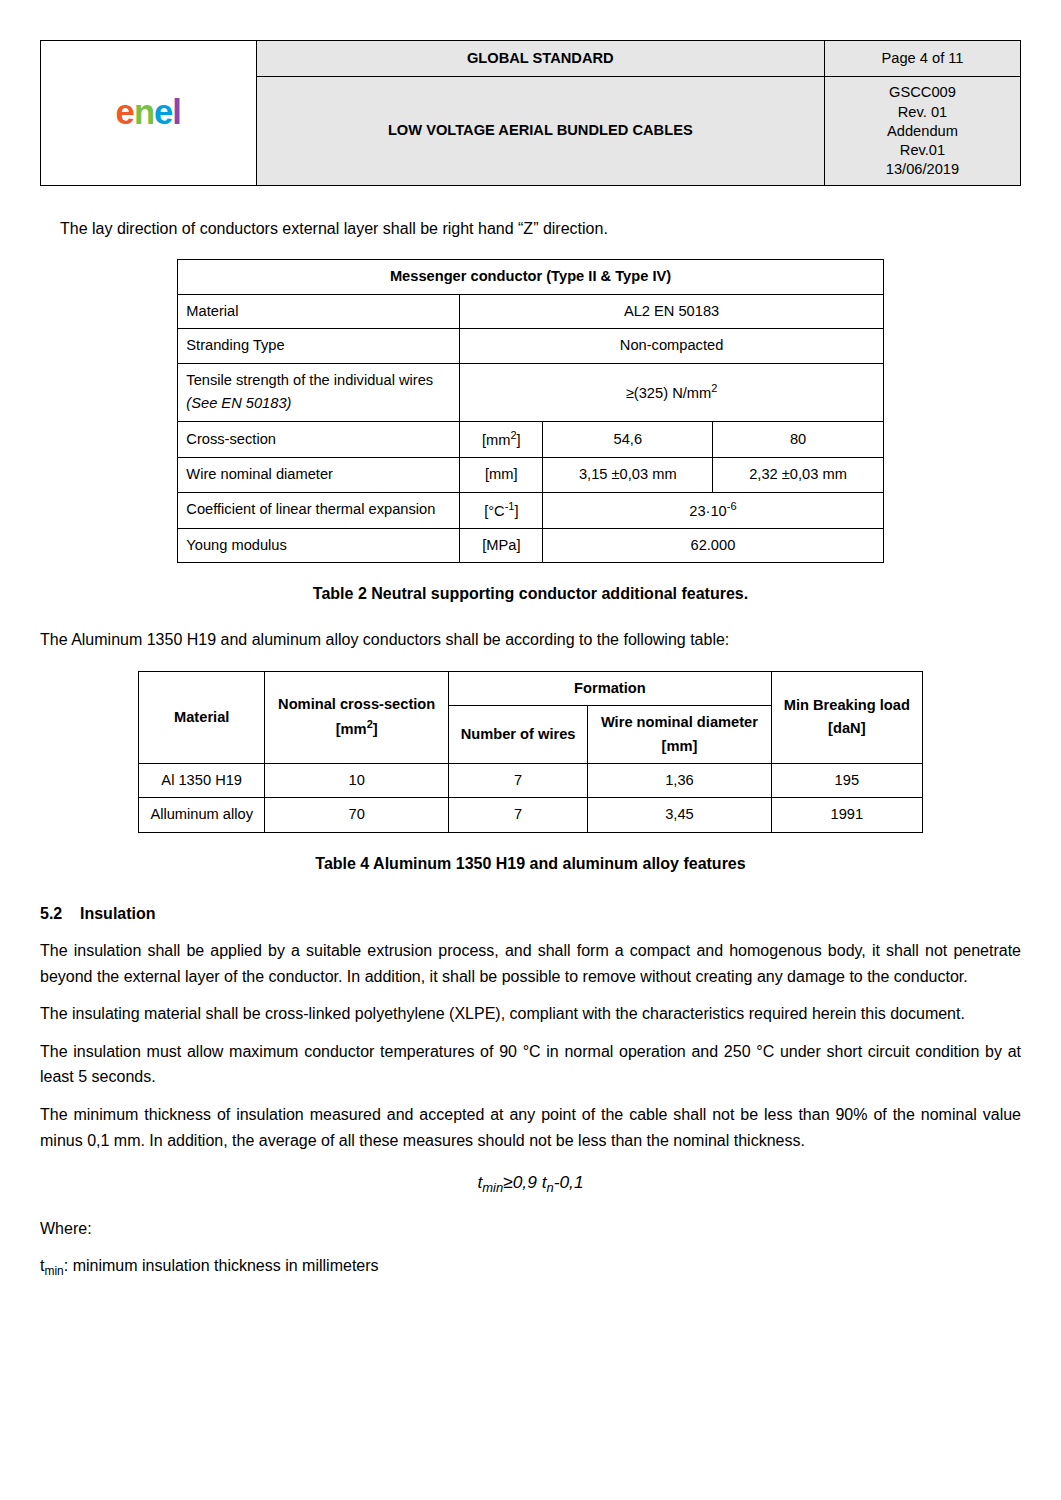| e n e l | GLOBAL STANDARD | Page 4 of 11 |
| LOW VOLTAGE AERIAL BUNDLED CABLES | GSCC009 Rev. 01 Addendum Rev.01 13/06/2019 |
The lay direction of conductors external layer shall be right hand “Z” direction.
| Messenger conductor (Type II & Type IV) |
| --- |
| Material | AL2 EN 50183 |
| Stranding Type | Non-compacted |
| Tensile strength of the individual wires (See EN 50183) | ≥(325) N/mm 2 |
| Cross-section | [mm 2 ] | 54,6 | 80 |
| Wire nominal diameter | [mm] | 3,15 ±0,03 mm | 2,32 ±0,03 mm |
| Coefficient of linear thermal expansion | [°C -1 ] | 23·10 -6 |
| Young modulus | [MPa] | 62.000 |
Table 2 Neutral supporting conductor additional features.
The Aluminum 1350 H19 and aluminum alloy conductors shall be according to the following table:
| Material | Nominal cross-section [mm 2 ] | Formation | Min Breaking load [daN] |
| --- | --- | --- | --- |
| Number of wires | Wire nominal diameter [mm] |
| Al 1350 H19 | 10 | 7 | 1,36 | 195 |
| Alluminum alloy | 70 | 7 | 3,45 | 1991 |
Table 4 Aluminum 1350 H19 and aluminum alloy features
5.2 Insulation
The insulation shall be applied by a suitable extrusion process, and shall form a compact and homogenous body, it shall not penetrate beyond the external layer of the conductor. In addition, it shall be possible to remove without creating any damage to the conductor.
The insulating material shall be cross-linked polyethylene (XLPE), compliant with the characteristics required herein this document.
The insulation must allow maximum conductor temperatures of 90 °C in normal operation and 250 °C under short circuit condition by at least 5 seconds.
The minimum thickness of insulation measured and accepted at any point of the cable shall not be less than 90% of the nominal value minus 0,1 mm. In addition, the average of all these measures should not be less than the nominal thickness.
tmin≥0,9 tn-0,1
Where:
tmin: minimum insulation thickness in millimeters